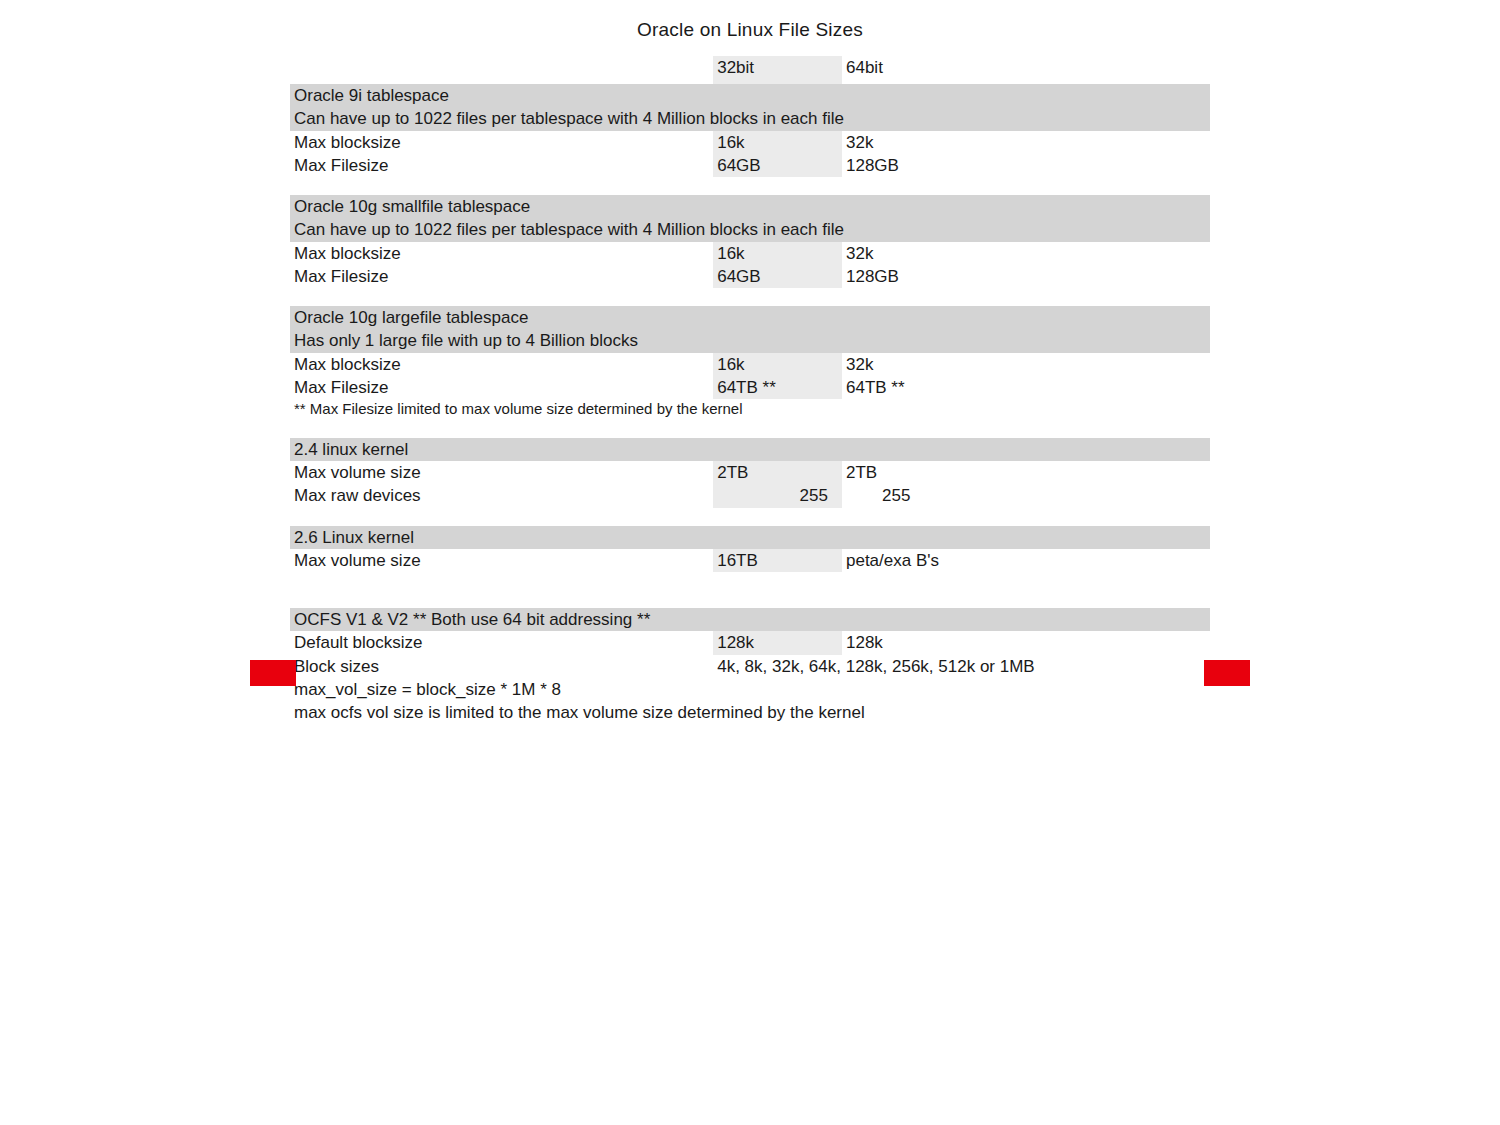Oracle on Linux File Sizes
| | 32bit | 64bit |
| Oracle 9i tablespace |
| Can have up to 1022 files per tablespace with 4 Million blocks in each file |
| Max blocksize | 16k | 32k |
| Max Filesize | 64GB | 128GB |
| Oracle 10g smallfile tablespace |
| Can have up to 1022 files per tablespace with 4 Million blocks in each file |
| Max blocksize | 16k | 32k |
| Max Filesize | 64GB | 128GB |
| Oracle 10g largefile tablespace |
| Has only 1 large file with up to 4 Billion blocks |
| Max blocksize | 16k | 32k |
| Max Filesize | 64TB ** | 64TB ** |
| ** Max Filesize limited to max volume size determined by the kernel |
| 2.4 linux kernel |
| Max volume size | 2TB | 2TB |
| Max raw devices | 255 | 255 |
| 2.6 Linux kernel |
| Max volume size | 16TB | peta/exa B's |
| OCFS V1 & V2 ** Both use 64 bit addressing ** |
| Default blocksize | 128k | 128k |
| Block sizes | 4k, 8k, 32k, 64k, 128k, 256k, 512k or 1MB |
| max_vol_size = block_size * 1M * 8 |
| max ocfs vol size is limited to the max volume size determined by the kernel |